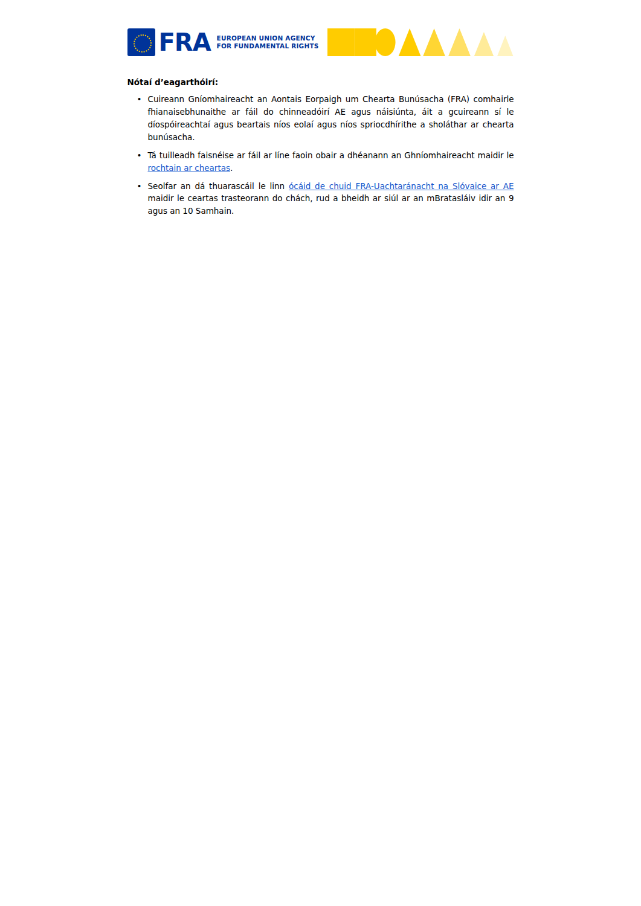FRA
European Union Agency
for Fundamental Rights
Nótaí d’eagarthóirí:
Cuireann Gníomhaireacht an Aontais Eorpaigh um Chearta Bunúsacha (FRA) comhairle fhianaisebhunaithe ar fáil do chinneadóirí AE agus náisiúnta, áit a gcuireann sí le díospóireachtaí agus beartais níos eolaí agus níos spriocdhírithe a sholáthar ar chearta bunúsacha.
Tá tuilleadh faisnéise ar fáil ar líne faoin obair a dhéanann an Ghníomhaireacht maidir le rochtain ar cheartas.
Seolfar an dá thuarascáil le linn ócáid de chuid FRA-Uachtaránacht na Slóvaice ar AE maidir le ceartas trasteorann do chách, rud a bheidh ar siúl ar an mBratasláiv idir an 9 agus an 10 Samhain.